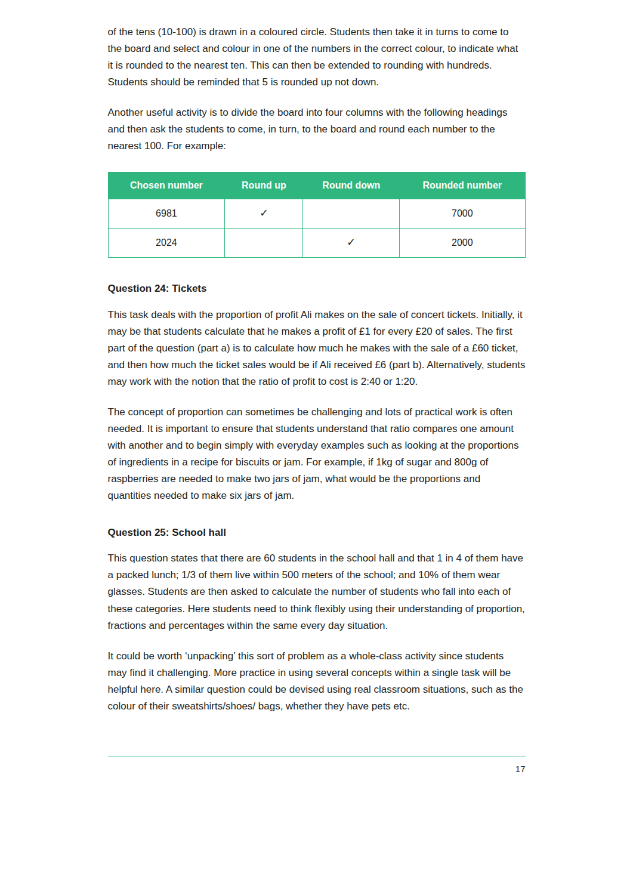of the tens (10-100) is drawn in a coloured circle. Students then take it in turns to come to the board and select and colour in one of the numbers in the correct colour, to indicate what it is rounded to the nearest ten. This can then be extended to rounding with hundreds. Students should be reminded that 5 is rounded up not down.
Another useful activity is to divide the board into four columns with the following headings and then ask the students to come, in turn, to the board and round each number to the nearest 100. For example:
| Chosen number | Round up | Round down | Rounded number |
| --- | --- | --- | --- |
| 6981 | ✓ | | 7000 |
| 2024 | | ✓ | 2000 |
Question 24: Tickets
This task deals with the proportion of profit Ali makes on the sale of concert tickets. Initially, it may be that students calculate that he makes a profit of £1 for every £20 of sales. The first part of the question (part a) is to calculate how much he makes with the sale of a £60 ticket, and then how much the ticket sales would be if Ali received £6 (part b). Alternatively, students may work with the notion that the ratio of profit to cost is 2:40 or 1:20.
The concept of proportion can sometimes be challenging and lots of practical work is often needed. It is important to ensure that students understand that ratio compares one amount with another and to begin simply with everyday examples such as looking at the proportions of ingredients in a recipe for biscuits or jam. For example, if 1kg of sugar and 800g of raspberries are needed to make two jars of jam, what would be the proportions and quantities needed to make six jars of jam.
Question 25: School hall
This question states that there are 60 students in the school hall and that 1 in 4 of them have a packed lunch; 1/3 of them live within 500 meters of the school; and 10% of them wear glasses. Students are then asked to calculate the number of students who fall into each of these categories. Here students need to think flexibly using their understanding of proportion, fractions and percentages within the same every day situation.
It could be worth ‘unpacking’ this sort of problem as a whole-class activity since students may find it challenging. More practice in using several concepts within a single task will be helpful here. A similar question could be devised using real classroom situations, such as the colour of their sweatshirts/shoes/ bags, whether they have pets etc.
17